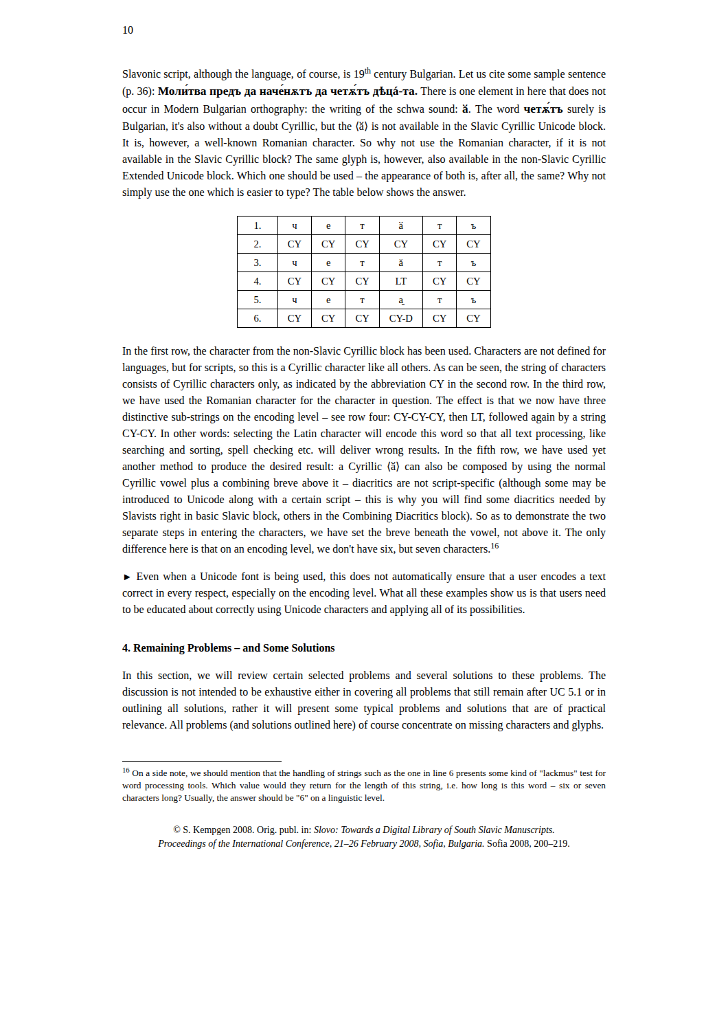10
Slavonic script, although the language, of course, is 19th century Bulgarian. Let us cite some sample sentence (p. 36): Моли́тва предъ да наче́нѫтъ да четѫ́тъ дѣцá-та. There is one element in here that does not occur in Modern Bulgarian orthography: the writing of the schwa sound: ӑ. The word четѫ́тъ surely is Bulgarian, it's also without a doubt Cyrillic, but the ⟨ӑ⟩ is not available in the Slavic Cyrillic Unicode block. It is, however, a well-known Romanian character. So why not use the Romanian character, if it is not available in the Slavic Cyrillic block? The same glyph is, however, also available in the non-Slavic Cyrillic Extended Unicode block. Which one should be used – the appearance of both is, after all, the same? Why not simply use the one which is easier to type? The table below shows the answer.
| 1. | ч | е | т | ӑ | т | ъ |
| 2. | CY | CY | CY | CY | CY | CY |
| 3. | ч | е | т | ă | т | ъ |
| 4. | CY | CY | CY | LT | CY | CY |
| 5. | ч | е | т | а̮ | т | ъ |
| 6. | CY | CY | CY | CY-D | CY | CY |
In the first row, the character from the non-Slavic Cyrillic block has been used. Characters are not defined for languages, but for scripts, so this is a Cyrillic character like all others. As can be seen, the string of characters consists of Cyrillic characters only, as indicated by the abbreviation CY in the second row. In the third row, we have used the Romanian character for the character in question. The effect is that we now have three distinctive sub-strings on the encoding level – see row four: CY-CY-CY, then LT, followed again by a string CY-CY. In other words: selecting the Latin character will encode this word so that all text processing, like searching and sorting, spell checking etc. will deliver wrong results. In the fifth row, we have used yet another method to produce the desired result: a Cyrillic ⟨ӑ⟩ can also be composed by using the normal Cyrillic vowel plus a combining breve above it – diacritics are not script-specific (although some may be introduced to Unicode along with a certain script – this is why you will find some diacritics needed by Slavists right in basic Slavic block, others in the Combining Diacritics block). So as to demonstrate the two separate steps in entering the characters, we have set the breve beneath the vowel, not above it. The only difference here is that on an encoding level, we don't have six, but seven characters.16
► Even when a Unicode font is being used, this does not automatically ensure that a user encodes a text correct in every respect, especially on the encoding level. What all these examples show us is that users need to be educated about correctly using Unicode characters and applying all of its possibilities.
4. Remaining Problems – and Some Solutions
In this section, we will review certain selected problems and several solutions to these problems. The discussion is not intended to be exhaustive either in covering all problems that still remain after UC 5.1 or in outlining all solutions, rather it will present some typical problems and solutions that are of practical relevance. All problems (and solutions outlined here) of course concentrate on missing characters and glyphs.
16 On a side note, we should mention that the handling of strings such as the one in line 6 presents some kind of "lackmus" test for word processing tools. Which value would they return for the length of this string, i.e. how long is this word – six or seven characters long? Usually, the answer should be "6" on a linguistic level.
© S. Kempgen 2008. Orig. publ. in: Slovo: Towards a Digital Library of South Slavic Manuscripts.
Proceedings of the International Conference, 21–26 February 2008, Sofia, Bulgaria. Sofia 2008, 200–219.